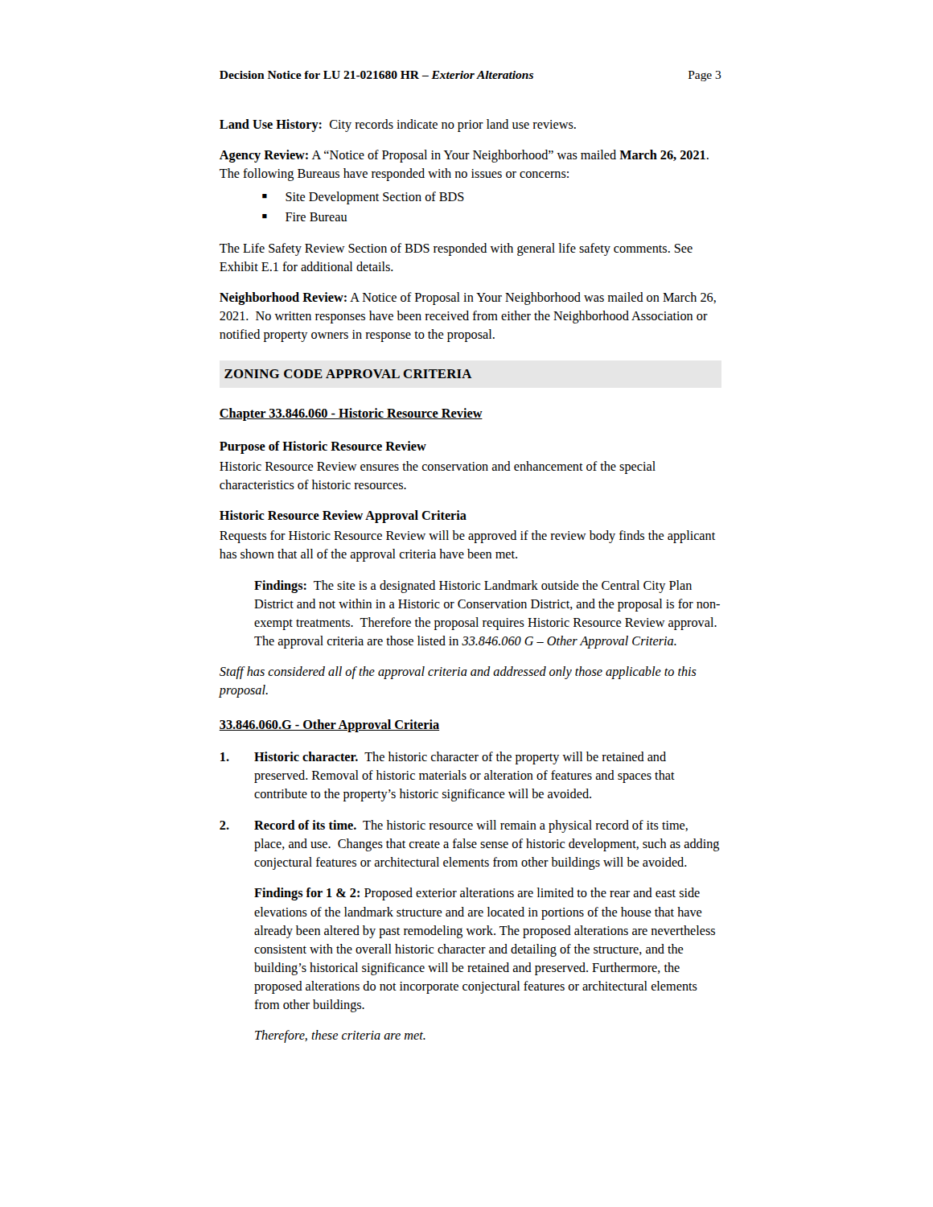Decision Notice for LU 21-021680 HR – Exterior Alterations
Page 3
Land Use History: City records indicate no prior land use reviews.
Agency Review: A “Notice of Proposal in Your Neighborhood” was mailed March 26, 2021. The following Bureaus have responded with no issues or concerns:
Site Development Section of BDS
Fire Bureau
The Life Safety Review Section of BDS responded with general life safety comments. See Exhibit E.1 for additional details.
Neighborhood Review: A Notice of Proposal in Your Neighborhood was mailed on March 26, 2021. No written responses have been received from either the Neighborhood Association or notified property owners in response to the proposal.
ZONING CODE APPROVAL CRITERIA
Chapter 33.846.060 - Historic Resource Review
Purpose of Historic Resource Review
Historic Resource Review ensures the conservation and enhancement of the special characteristics of historic resources.
Historic Resource Review Approval Criteria
Requests for Historic Resource Review will be approved if the review body finds the applicant has shown that all of the approval criteria have been met.
Findings: The site is a designated Historic Landmark outside the Central City Plan District and not within in a Historic or Conservation District, and the proposal is for non-exempt treatments. Therefore the proposal requires Historic Resource Review approval. The approval criteria are those listed in 33.846.060 G – Other Approval Criteria.
Staff has considered all of the approval criteria and addressed only those applicable to this proposal.
33.846.060.G - Other Approval Criteria
1. Historic character. The historic character of the property will be retained and preserved. Removal of historic materials or alteration of features and spaces that contribute to the property’s historic significance will be avoided.
2. Record of its time. The historic resource will remain a physical record of its time, place, and use. Changes that create a false sense of historic development, such as adding conjectural features or architectural elements from other buildings will be avoided.
Findings for 1 & 2: Proposed exterior alterations are limited to the rear and east side elevations of the landmark structure and are located in portions of the house that have already been altered by past remodeling work. The proposed alterations are nevertheless consistent with the overall historic character and detailing of the structure, and the building’s historical significance will be retained and preserved. Furthermore, the proposed alterations do not incorporate conjectural features or architectural elements from other buildings.
Therefore, these criteria are met.